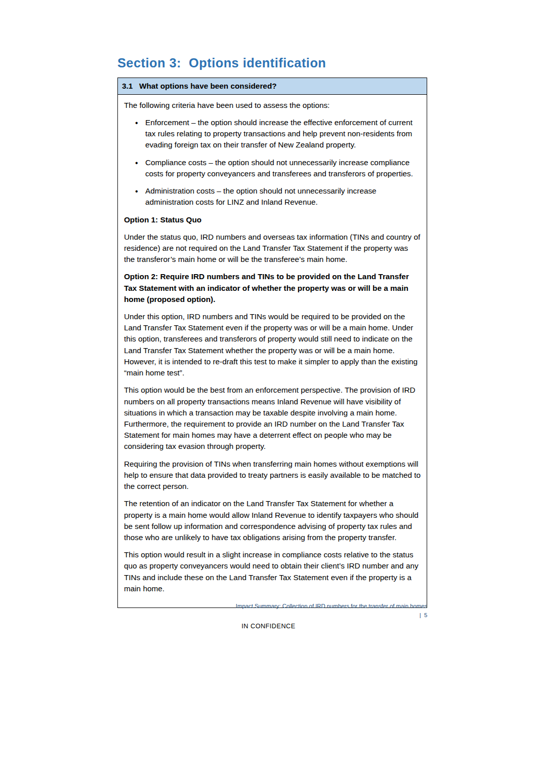Section 3: Options identification
3.1 What options have been considered?
The following criteria have been used to assess the options:
Enforcement – the option should increase the effective enforcement of current tax rules relating to property transactions and help prevent non-residents from evading foreign tax on their transfer of New Zealand property.
Compliance costs – the option should not unnecessarily increase compliance costs for property conveyancers and transferees and transferors of properties.
Administration costs – the option should not unnecessarily increase administration costs for LINZ and Inland Revenue.
Option 1: Status Quo
Under the status quo, IRD numbers and overseas tax information (TINs and country of residence) are not required on the Land Transfer Tax Statement if the property was the transferor’s main home or will be the transferee’s main home.
Option 2: Require IRD numbers and TINs to be provided on the Land Transfer Tax Statement with an indicator of whether the property was or will be a main home (proposed option).
Under this option, IRD numbers and TINs would be required to be provided on the Land Transfer Tax Statement even if the property was or will be a main home. Under this option, transferees and transferors of property would still need to indicate on the Land Transfer Tax Statement whether the property was or will be a main home. However, it is intended to re-draft this test to make it simpler to apply than the existing “main home test”.
This option would be the best from an enforcement perspective. The provision of IRD numbers on all property transactions means Inland Revenue will have visibility of situations in which a transaction may be taxable despite involving a main home. Furthermore, the requirement to provide an IRD number on the Land Transfer Tax Statement for main homes may have a deterrent effect on people who may be considering tax evasion through property.
Requiring the provision of TINs when transferring main homes without exemptions will help to ensure that data provided to treaty partners is easily available to be matched to the correct person.
The retention of an indicator on the Land Transfer Tax Statement for whether a property is a main home would allow Inland Revenue to identify taxpayers who should be sent follow up information and correspondence advising of property tax rules and those who are unlikely to have tax obligations arising from the property transfer.
This option would result in a slight increase in compliance costs relative to the status quo as property conveyancers would need to obtain their client’s IRD number and any TINs and include these on the Land Transfer Tax Statement even if the property is a main home.
Impact Summary: Collection of IRD numbers for the transfer of main homes
| 5
IN CONFIDENCE